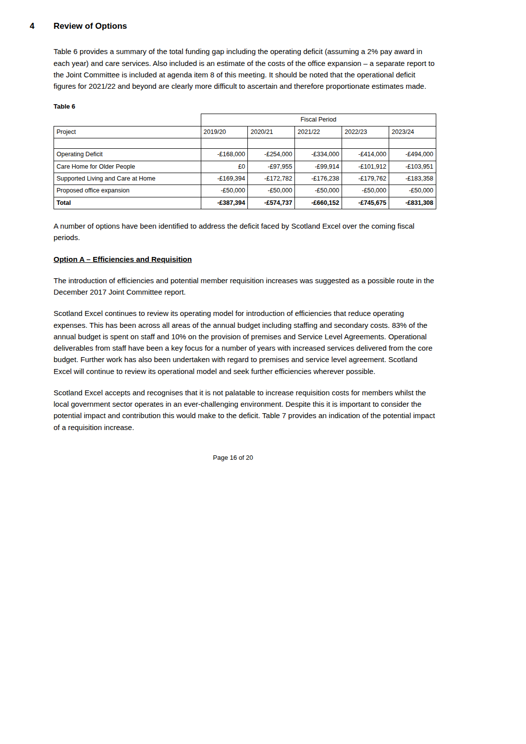4 Review of Options
Table 6 provides a summary of the total funding gap including the operating deficit (assuming a 2% pay award in each year) and care services. Also included is an estimate of the costs of the office expansion – a separate report to the Joint Committee is included at agenda item 8 of this meeting. It should be noted that the operational deficit figures for 2021/22 and beyond are clearly more difficult to ascertain and therefore proportionate estimates made.
Table 6
| | Fiscal Period |
| Project | 2019/20 | 2020/21 | 2021/22 | 2022/23 | 2023/24 |
| Operating Deficit | -£168,000 | -£254,000 | -£334,000 | -£414,000 | -£494,000 |
| Care Home for Older People | £0 | -£97,955 | -£99,914 | -£101,912 | -£103,951 |
| Supported Living and Care at Home | -£169,394 | -£172,782 | -£176,238 | -£179,762 | -£183,358 |
| Proposed office expansion | -£50,000 | -£50,000 | -£50,000 | -£50,000 | -£50,000 |
| Total | -£387,394 | -£574,737 | -£660,152 | -£745,675 | -£831,308 |
A number of options have been identified to address the deficit faced by Scotland Excel over the coming fiscal periods.
Option A – Efficiencies and Requisition
The introduction of efficiencies and potential member requisition increases was suggested as a possible route in the December 2017 Joint Committee report.
Scotland Excel continues to review its operating model for introduction of efficiencies that reduce operating expenses. This has been across all areas of the annual budget including staffing and secondary costs. 83% of the annual budget is spent on staff and 10% on the provision of premises and Service Level Agreements. Operational deliverables from staff have been a key focus for a number of years with increased services delivered from the core budget. Further work has also been undertaken with regard to premises and service level agreement. Scotland Excel will continue to review its operational model and seek further efficiencies wherever possible.
Scotland Excel accepts and recognises that it is not palatable to increase requisition costs for members whilst the local government sector operates in an ever-challenging environment. Despite this it is important to consider the potential impact and contribution this would make to the deficit. Table 7 provides an indication of the potential impact of a requisition increase.
Page 16 of 20